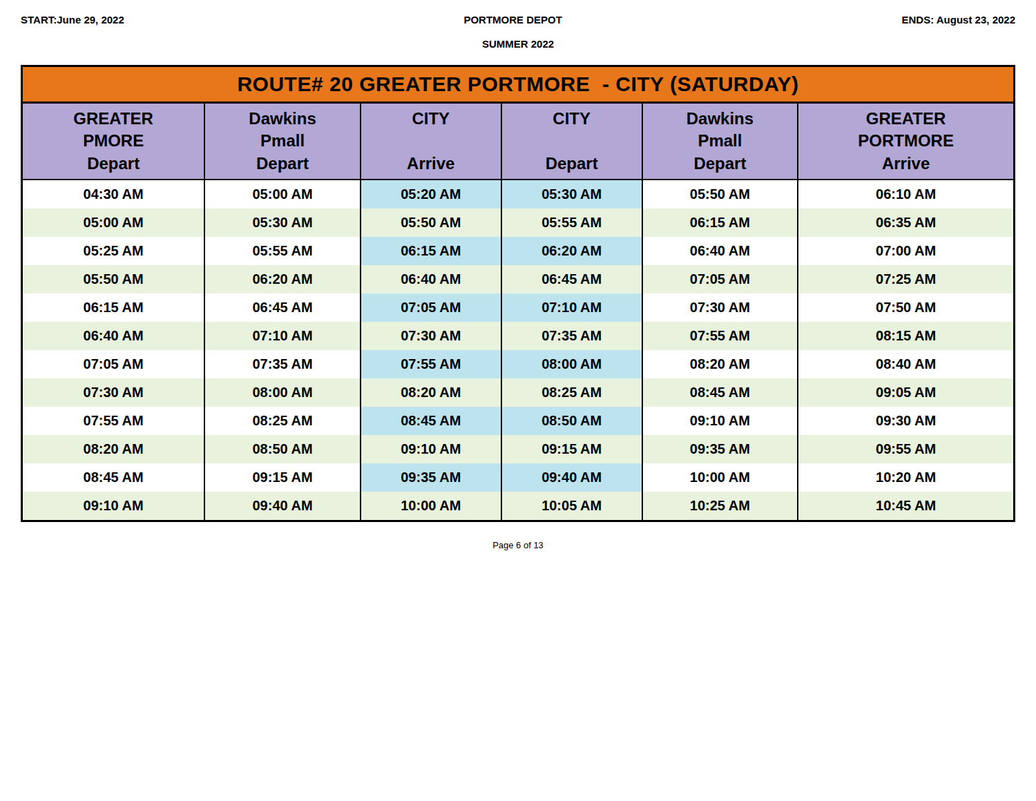START:June 29, 2022
PORTMORE DEPOT
ENDS: August 23, 2022
SUMMER 2022
ROUTE# 20 GREATER PORTMORE - CITY (SATURDAY)
| GREATER PMORE Depart | Dawkins Pmall Depart | CITY Arrive | CITY Depart | Dawkins Pmall Depart | GREATER PORTMORE Arrive |
| --- | --- | --- | --- | --- | --- |
| 04:30 AM | 05:00 AM | 05:20 AM | 05:30 AM | 05:50 AM | 06:10 AM |
| 05:00 AM | 05:30 AM | 05:50 AM | 05:55 AM | 06:15 AM | 06:35 AM |
| 05:25 AM | 05:55 AM | 06:15 AM | 06:20 AM | 06:40 AM | 07:00 AM |
| 05:50 AM | 06:20 AM | 06:40 AM | 06:45 AM | 07:05 AM | 07:25 AM |
| 06:15 AM | 06:45 AM | 07:05 AM | 07:10 AM | 07:30 AM | 07:50 AM |
| 06:40 AM | 07:10 AM | 07:30 AM | 07:35 AM | 07:55 AM | 08:15 AM |
| 07:05 AM | 07:35 AM | 07:55 AM | 08:00 AM | 08:20 AM | 08:40 AM |
| 07:30 AM | 08:00 AM | 08:20 AM | 08:25 AM | 08:45 AM | 09:05 AM |
| 07:55 AM | 08:25 AM | 08:45 AM | 08:50 AM | 09:10 AM | 09:30 AM |
| 08:20 AM | 08:50 AM | 09:10 AM | 09:15 AM | 09:35 AM | 09:55 AM |
| 08:45 AM | 09:15 AM | 09:35 AM | 09:40 AM | 10:00 AM | 10:20 AM |
| 09:10 AM | 09:40 AM | 10:00 AM | 10:05 AM | 10:25 AM | 10:45 AM |
Page 6 of 13